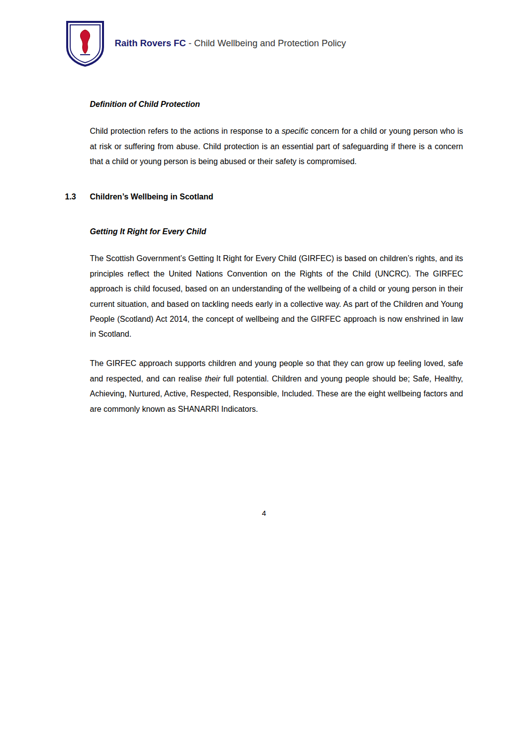Raith Rovers FC - Child Wellbeing and Protection Policy
Definition of Child Protection
Child protection refers to the actions in response to a specific concern for a child or young person who is at risk or suffering from abuse. Child protection is an essential part of safeguarding if there is a concern that a child or young person is being abused or their safety is compromised.
1.3 Children’s Wellbeing in Scotland
Getting It Right for Every Child
The Scottish Government’s Getting It Right for Every Child (GIRFEC) is based on children’s rights, and its principles reflect the United Nations Convention on the Rights of the Child (UNCRC). The GIRFEC approach is child focused, based on an understanding of the wellbeing of a child or young person in their current situation, and based on tackling needs early in a collective way. As part of the Children and Young People (Scotland) Act 2014, the concept of wellbeing and the GIRFEC approach is now enshrined in law in Scotland.
The GIRFEC approach supports children and young people so that they can grow up feeling loved, safe and respected, and can realise their full potential. Children and young people should be; Safe, Healthy, Achieving, Nurtured, Active, Respected, Responsible, Included. These are the eight wellbeing factors and are commonly known as SHANARRI Indicators.
4